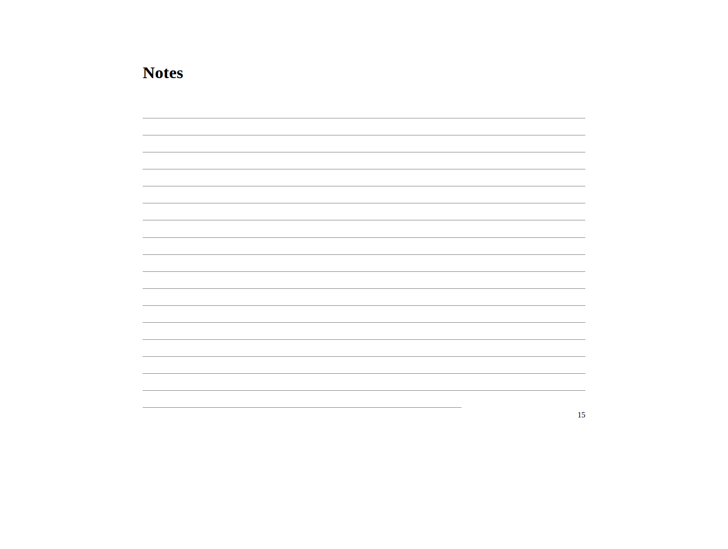Notes
15